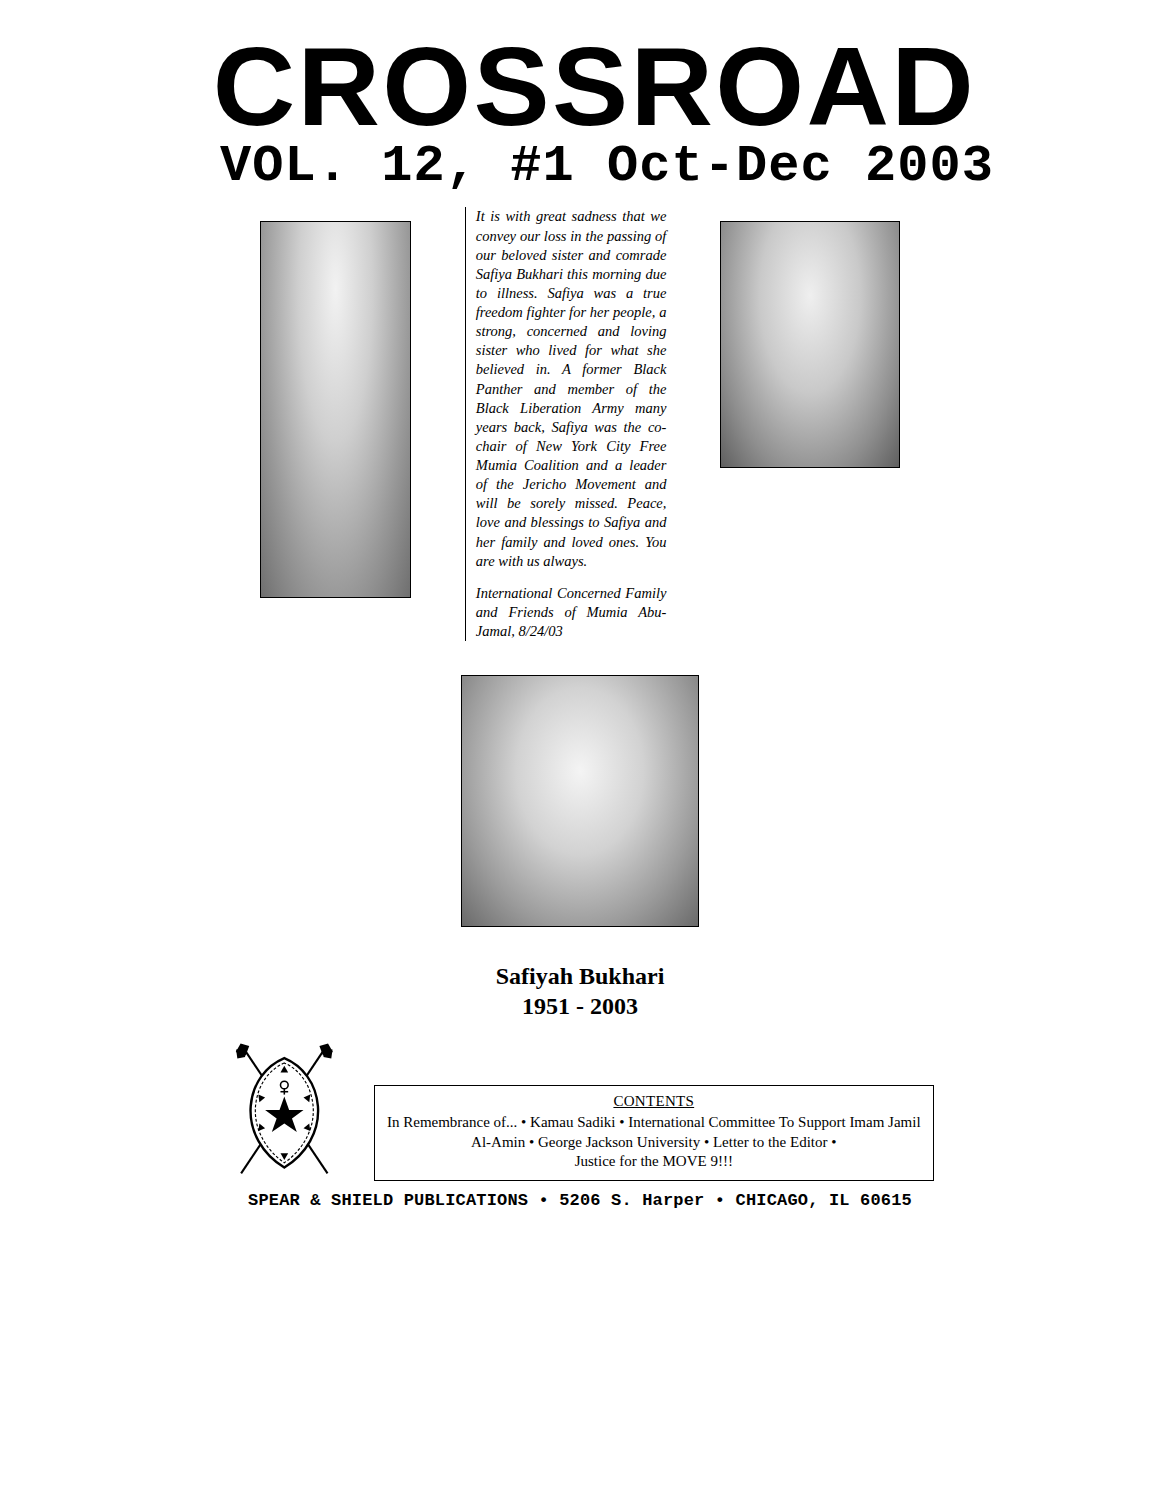CROSSROAD
VOL. 12, #1 Oct-Dec 2003
It is with great sadness that we convey our loss in the passing of our beloved sister and comrade Safiya Bukhari this morning due to illness. Safiya was a true freedom fighter for her people, a strong, concerned and loving sister who lived for what she believed in. A former Black Panther and member of the Black Liberation Army many years back, Safiya was the co-chair of New York City Free Mumia Coalition and a leader of the Jericho Movement and will be sorely missed. Peace, love and blessings to Safiya and her family and loved ones. You are with us always.
International Concerned Family and Friends of Mumia Abu-Jamal, 8/24/03
Safiyah Bukhari
1951 - 2003
CONTENTS
In Remembrance of... • Kamau Sadiki • International Committee To Support Imam Jamil Al-Amin • George Jackson University • Letter to the Editor •
Justice for the MOVE 9!!!
SPEAR & SHIELD PUBLICATIONS • 5206 S. Harper • CHICAGO, IL 60615